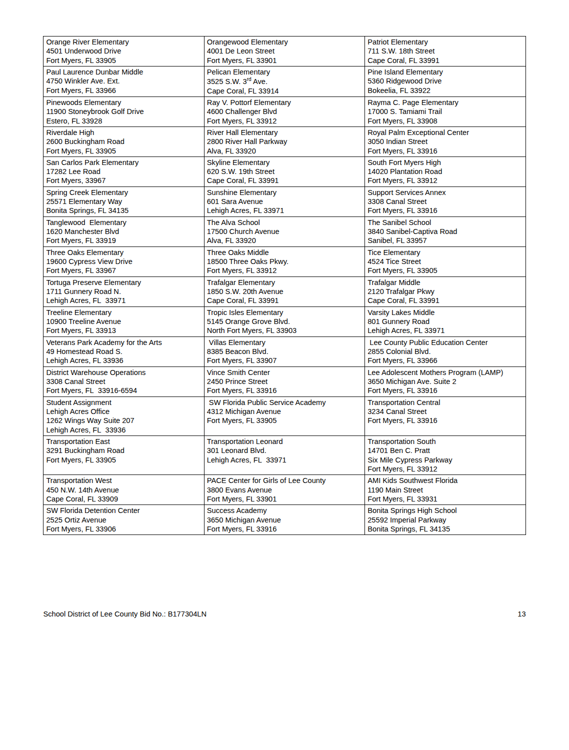| Orange River Elementary 4501 Underwood Drive Fort Myers, FL 33905 | Orangewood Elementary 4001 De Leon Street Fort Myers, FL 33901 | Patriot Elementary 711 S.W. 18th Street Cape Coral, FL 33991 |
| Paul Laurence Dunbar Middle 4750 Winkler Ave. Ext. Fort Myers, FL 33966 | Pelican Elementary 3525 S.W. 3 rd Ave. Cape Coral, FL 33914 | Pine Island Elementary 5360 Ridgewood Drive Bokeelia, FL 33922 |
| Pinewoods Elementary 11900 Stoneybrook Golf Drive Estero, FL 33928 | Ray V. Pottorf Elementary 4600 Challenger Blvd Fort Myers, FL 33912 | Rayma C. Page Elementary 17000 S. Tamiami Trail Fort Myers, FL 33908 |
| Riverdale High 2600 Buckingham Road Fort Myers, FL 33905 | River Hall Elementary 2800 River Hall Parkway Alva, FL 33920 | Royal Palm Exceptional Center 3050 Indian Street Fort Myers, FL 33916 |
| San Carlos Park Elementary 17282 Lee Road Fort Myers, 33967 | Skyline Elementary 620 S.W. 19th Street Cape Coral, FL 33991 | South Fort Myers High 14020 Plantation Road Fort Myers, FL 33912 |
| Spring Creek Elementary 25571 Elementary Way Bonita Springs, FL 34135 | Sunshine Elementary 601 Sara Avenue Lehigh Acres, FL 33971 | Support Services Annex 3308 Canal Street Fort Myers, FL 33916 |
| Tanglewood Elementary 1620 Manchester Blvd Fort Myers, FL 33919 | The Alva School 17500 Church Avenue Alva, FL 33920 | The Sanibel School 3840 Sanibel-Captiva Road Sanibel, FL 33957 |
| Three Oaks Elementary 19600 Cypress View Drive Fort Myers, FL 33967 | Three Oaks Middle 18500 Three Oaks Pkwy. Fort Myers, FL 33912 | Tice Elementary 4524 Tice Street Fort Myers, FL 33905 |
| Tortuga Preserve Elementary 1711 Gunnery Road N. Lehigh Acres, FL 33971 | Trafalgar Elementary 1850 S.W. 20th Avenue Cape Coral, FL 33991 | Trafalgar Middle 2120 Trafalgar Pkwy Cape Coral, FL 33991 |
| Treeline Elementary 10900 Treeline Avenue Fort Myers, FL 33913 | Tropic Isles Elementary 5145 Orange Grove Blvd. North Fort Myers, FL 33903 | Varsity Lakes Middle 801 Gunnery Road Lehigh Acres, FL 33971 |
| Veterans Park Academy for the Arts 49 Homestead Road S. Lehigh Acres, FL 33936 | Villas Elementary 8385 Beacon Blvd. Fort Myers, FL 33907 | Lee County Public Education Center 2855 Colonial Blvd. Fort Myers, FL 33966 |
| District Warehouse Operations 3308 Canal Street Fort Myers, FL 33916-6594 | Vince Smith Center 2450 Prince Street Fort Myers, FL 33916 | Lee Adolescent Mothers Program (LAMP) 3650 Michigan Ave. Suite 2 Fort Myers, FL 33916 |
| Student Assignment Lehigh Acres Office 1262 Wings Way Suite 207 Lehigh Acres, FL 33936 | SW Florida Public Service Academy 4312 Michigan Avenue Fort Myers, FL 33905 | Transportation Central 3234 Canal Street Fort Myers, FL 33916 |
| Transportation East 3291 Buckingham Road Fort Myers, FL 33905 | Transportation Leonard 301 Leonard Blvd. Lehigh Acres, FL 33971 | Transportation South 14701 Ben C. Pratt Six Mile Cypress Parkway Fort Myers, FL 33912 |
| Transportation West 450 N.W. 14th Avenue Cape Coral, FL 33909 | PACE Center for Girls of Lee County 3800 Evans Avenue Fort Myers, FL 33901 | AMI Kids Southwest Florida 1190 Main Street Fort Myers, FL 33931 |
| SW Florida Detention Center 2525 Ortiz Avenue Fort Myers, FL 33906 | Success Academy 3650 Michigan Avenue Fort Myers, FL 33916 | Bonita Springs High School 25592 Imperial Parkway Bonita Springs, FL 34135 |
School District of Lee County Bid No.: B177304LN 13